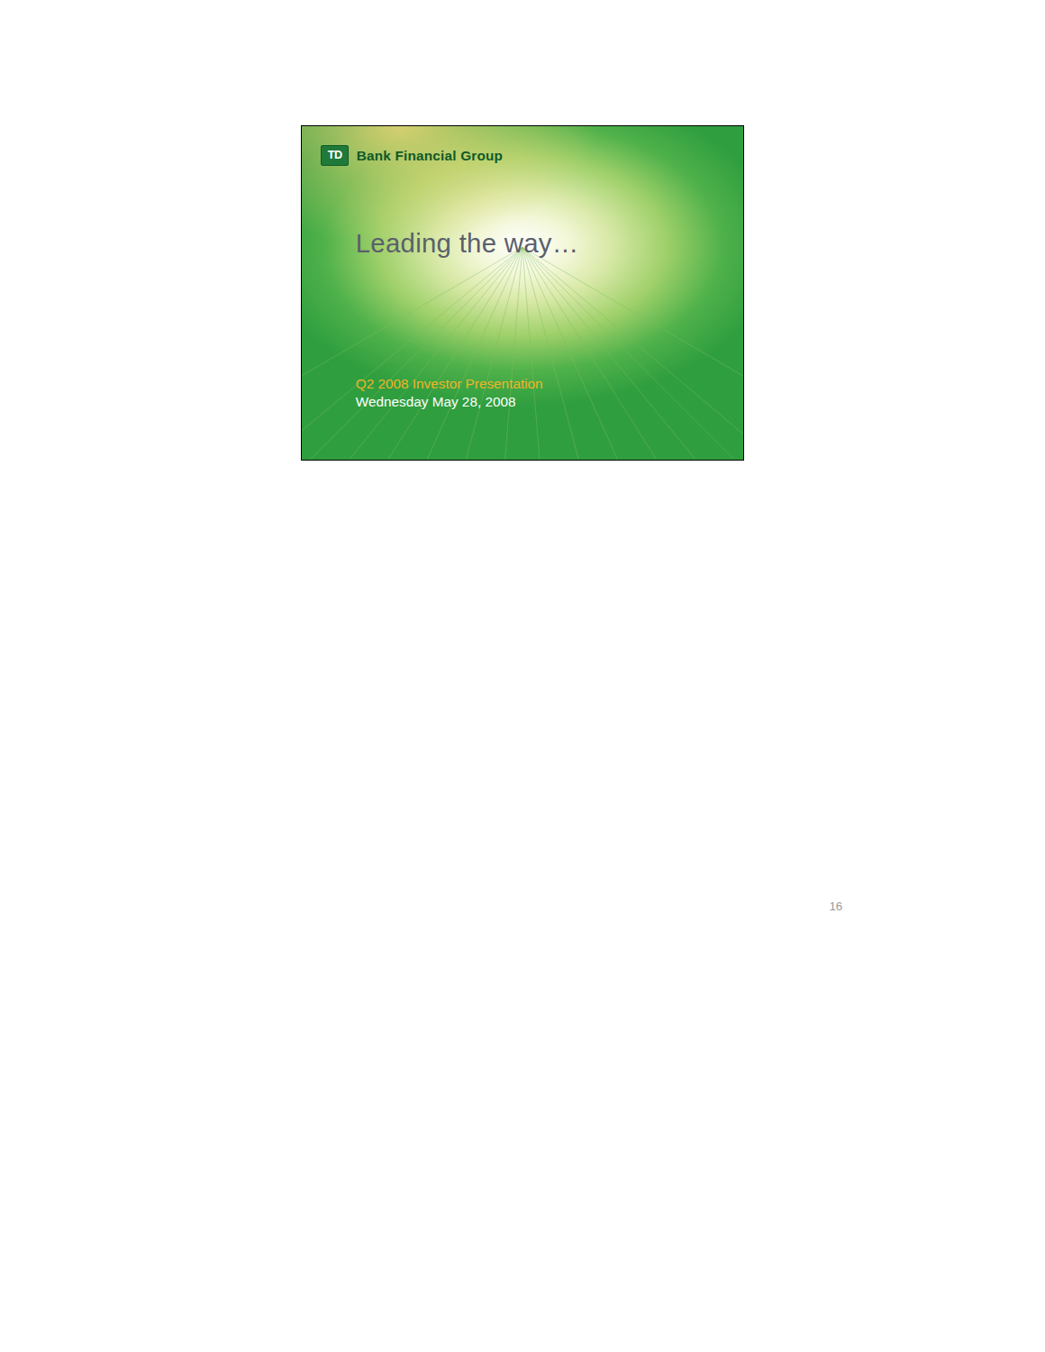TD
Bank Financial Group
Leading the way…
Q2 2008 Investor Presentation
Wednesday May 28, 2008
16